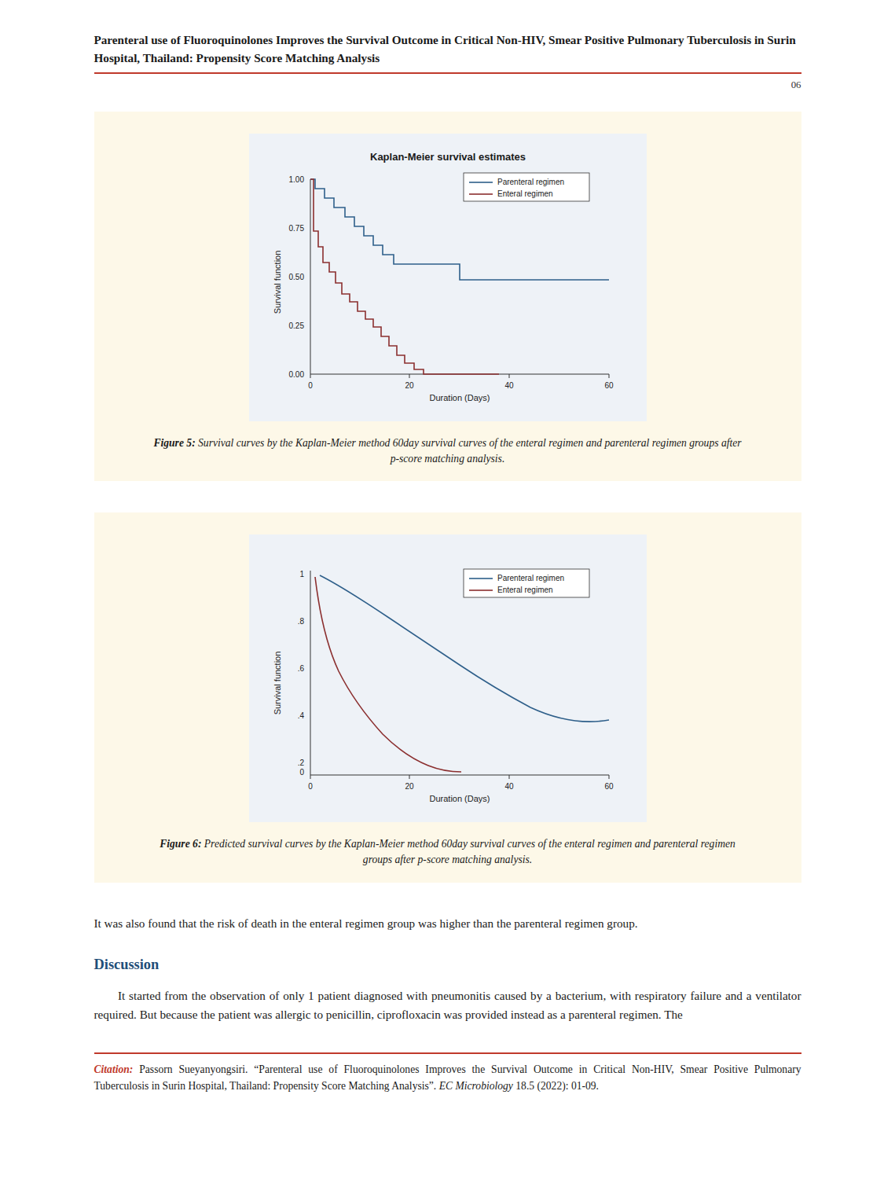Parenteral use of Fluoroquinolones Improves the Survival Outcome in Critical Non-HIV, Smear Positive Pulmonary Tuberculosis in Surin Hospital, Thailand: Propensity Score Matching Analysis
06
Kaplan-Meier survival estimates Survival function 1.00 0.75 0.50 0.25 0.00 0 20 40 60 Duration (Days) Parenteral regimen Enteral regimen
Figure 5: Survival curves by the Kaplan-Meier method 60day survival curves of the enteral regimen and parenteral regimen groups after p-score matching analysis.
Survival function 1 .8 .6 .4 .2 0 0 20 40 60 Duration (Days) Parenteral regimen Enteral regimen
Figure 6: Predicted survival curves by the Kaplan-Meier method 60day survival curves of the enteral regimen and parenteral regimen groups after p-score matching analysis.
It was also found that the risk of death in the enteral regimen group was higher than the parenteral regimen group.
Discussion
It started from the observation of only 1 patient diagnosed with pneumonitis caused by a bacterium, with respiratory failure and a ventilator required. But because the patient was allergic to penicillin, ciprofloxacin was provided instead as a parenteral regimen. The
Citation: Passorn Sueyanyongsiri. “Parenteral use of Fluoroquinolones Improves the Survival Outcome in Critical Non-HIV, Smear Positive Pulmonary Tuberculosis in Surin Hospital, Thailand: Propensity Score Matching Analysis”. EC Microbiology 18.5 (2022): 01-09.